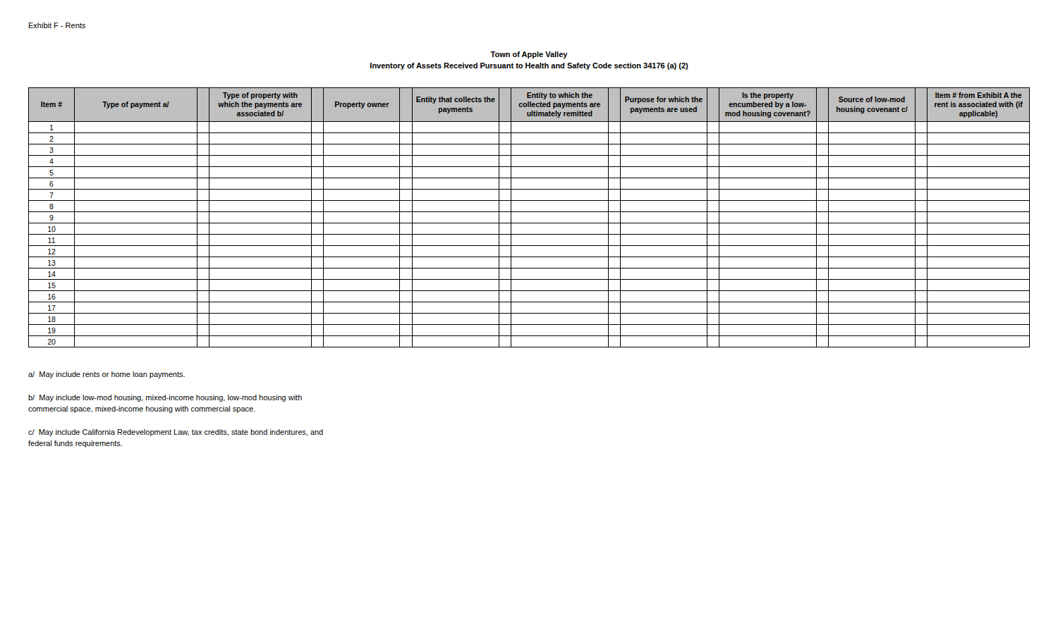Exhibit F - Rents
Town of Apple Valley
Inventory of Assets Received Pursuant to Health and Safety Code section 34176 (a) (2)
| Item # | Type of payment a/ | | Type of property with which the payments are associated b/ | | Property owner | | Entity that collects the payments | | Entity to which the collected payments are ultimately remitted | | Purpose for which the payments are used | | Is the property encumbered by a low-mod housing covenant? | | Source of low-mod housing covenant c/ | | Item # from Exhibit A the rent is associated with (if applicable) |
| --- | --- | --- | --- | --- | --- | --- | --- | --- | --- | --- | --- | --- | --- | --- | --- | --- | --- |
| 1 | | | | | | | | | | | | | | | | | |
| 2 | | | | | | | | | | | | | | | | | |
| 3 | | | | | | | | | | | | | | | | | |
| 4 | | | | | | | | | | | | | | | | | |
| 5 | | | | | | | | | | | | | | | | | |
| 6 | | | | | | | | | | | | | | | | | |
| 7 | | | | | | | | | | | | | | | | | |
| 8 | | | | | | | | | | | | | | | | | |
| 9 | | | | | | | | | | | | | | | | | |
| 10 | | | | | | | | | | | | | | | | | |
| 11 | | | | | | | | | | | | | | | | | |
| 12 | | | | | | | | | | | | | | | | | |
| 13 | | | | | | | | | | | | | | | | | |
| 14 | | | | | | | | | | | | | | | | | |
| 15 | | | | | | | | | | | | | | | | | |
| 16 | | | | | | | | | | | | | | | | | |
| 17 | | | | | | | | | | | | | | | | | |
| 18 | | | | | | | | | | | | | | | | | |
| 19 | | | | | | | | | | | | | | | | | |
| 20 | | | | | | | | | | | | | | | | | |
a/ May include rents or home loan payments.
b/ May include low-mod housing, mixed-income housing, low-mod housing with commercial space, mixed-income housing with commercial space.
c/ May include California Redevelopment Law, tax credits, state bond indentures, and federal funds requirements.